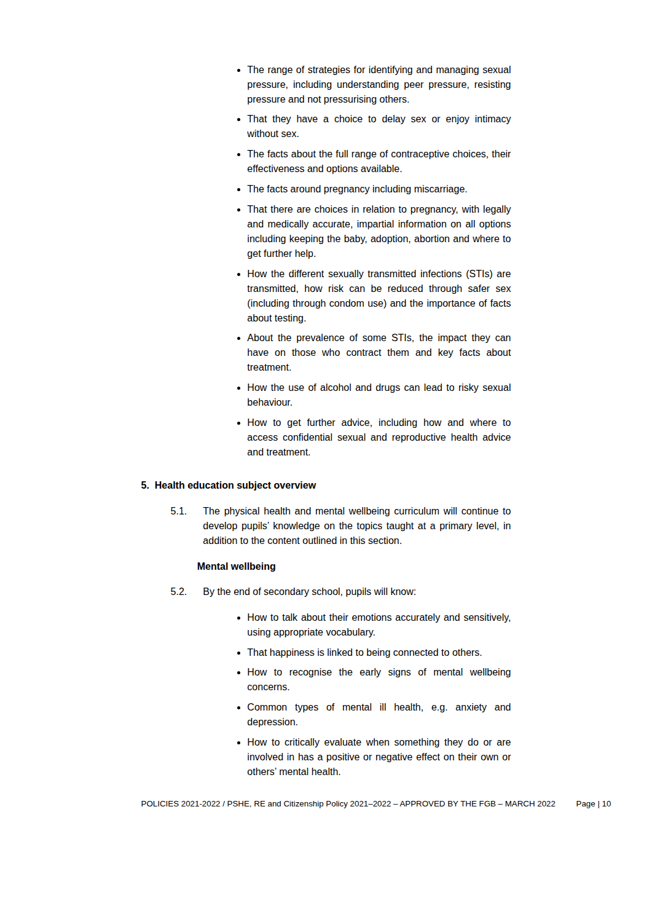The range of strategies for identifying and managing sexual pressure, including understanding peer pressure, resisting pressure and not pressurising others.
That they have a choice to delay sex or enjoy intimacy without sex.
The facts about the full range of contraceptive choices, their effectiveness and options available.
The facts around pregnancy including miscarriage.
That there are choices in relation to pregnancy, with legally and medically accurate, impartial information on all options including keeping the baby, adoption, abortion and where to get further help.
How the different sexually transmitted infections (STIs) are transmitted, how risk can be reduced through safer sex (including through condom use) and the importance of facts about testing.
About the prevalence of some STIs, the impact they can have on those who contract them and key facts about treatment.
How the use of alcohol and drugs can lead to risky sexual behaviour.
How to get further advice, including how and where to access confidential sexual and reproductive health advice and treatment.
5. Health education subject overview
5.1.
The physical health and mental wellbeing curriculum will continue to develop pupils’ knowledge on the topics taught at a primary level, in addition to the content outlined in this section.
Mental wellbeing
5.2.
By the end of secondary school, pupils will know:
How to talk about their emotions accurately and sensitively, using appropriate vocabulary.
That happiness is linked to being connected to others.
How to recognise the early signs of mental wellbeing concerns.
Common types of mental ill health, e.g. anxiety and depression.
How to critically evaluate when something they do or are involved in has a positive or negative effect on their own or others’ mental health.
POLICIES 2021-2022 / PSHE, RE and Citizenship Policy 2021–2022 – APPROVED BY THE FGB – MARCH 2022Page | 10